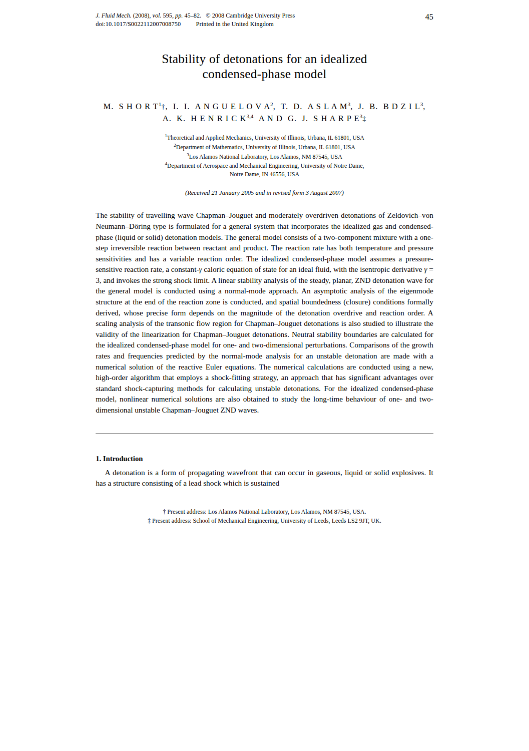45 J. Fluid Mech. (2008), vol. 595, pp. 45–82. © 2008 Cambridge University Press doi:10.1017/S0022112007008750 Printed in the United Kingdom
Stability of detonations for an idealized
condensed-phase model
M. S H O R T1†, I. I. A N G U E L O V A2, T. D. A S L A M3, J. B. B D Z I L3,
A. K. H E N R I C K3,4 A N D G. J. S H A R P E3‡
1Theoretical and Applied Mechanics, University of Illinois, Urbana, IL 61801, USA
2Department of Mathematics, University of Illinois, Urbana, IL 61801, USA
3Los Alamos National Laboratory, Los Alamos, NM 87545, USA
4Department of Aerospace and Mechanical Engineering, University of Notre Dame,
Notre Dame, IN 46556, USA
(Received 21 January 2005 and in revised form 3 August 2007)
The stability of travelling wave Chapman–Jouguet and moderately overdriven detonations of Zeldovich–von Neumann–Döring type is formulated for a general system that incorporates the idealized gas and condensed-phase (liquid or solid) detonation models. The general model consists of a two-component mixture with a one-step irreversible reaction between reactant and product. The reaction rate has both temperature and pressure sensitivities and has a variable reaction order. The idealized condensed-phase model assumes a pressure-sensitive reaction rate, a constant-γ caloric equation of state for an ideal fluid, with the isentropic derivative γ = 3, and invokes the strong shock limit. A linear stability analysis of the steady, planar, ZND detonation wave for the general model is conducted using a normal-mode approach. An asymptotic analysis of the eigenmode structure at the end of the reaction zone is conducted, and spatial boundedness (closure) conditions formally derived, whose precise form depends on the magnitude of the detonation overdrive and reaction order. A scaling analysis of the transonic flow region for Chapman–Jouguet detonations is also studied to illustrate the validity of the linearization for Chapman–Jouguet detonations. Neutral stability boundaries are calculated for the idealized condensed-phase model for one- and two-dimensional perturbations. Comparisons of the growth rates and frequencies predicted by the normal-mode analysis for an unstable detonation are made with a numerical solution of the reactive Euler equations. The numerical calculations are conducted using a new, high-order algorithm that employs a shock-fitting strategy, an approach that has significant advantages over standard shock-capturing methods for calculating unstable detonations. For the idealized condensed-phase model, nonlinear numerical solutions are also obtained to study the long-time behaviour of one- and two-dimensional unstable Chapman–Jouguet ZND waves.
1. Introduction
A detonation is a form of propagating wavefront that can occur in gaseous, liquid or solid explosives. It has a structure consisting of a lead shock which is sustained
† Present address: Los Alamos National Laboratory, Los Alamos, NM 87545, USA.
‡ Present address: School of Mechanical Engineering, University of Leeds, Leeds LS2 9JT, UK.